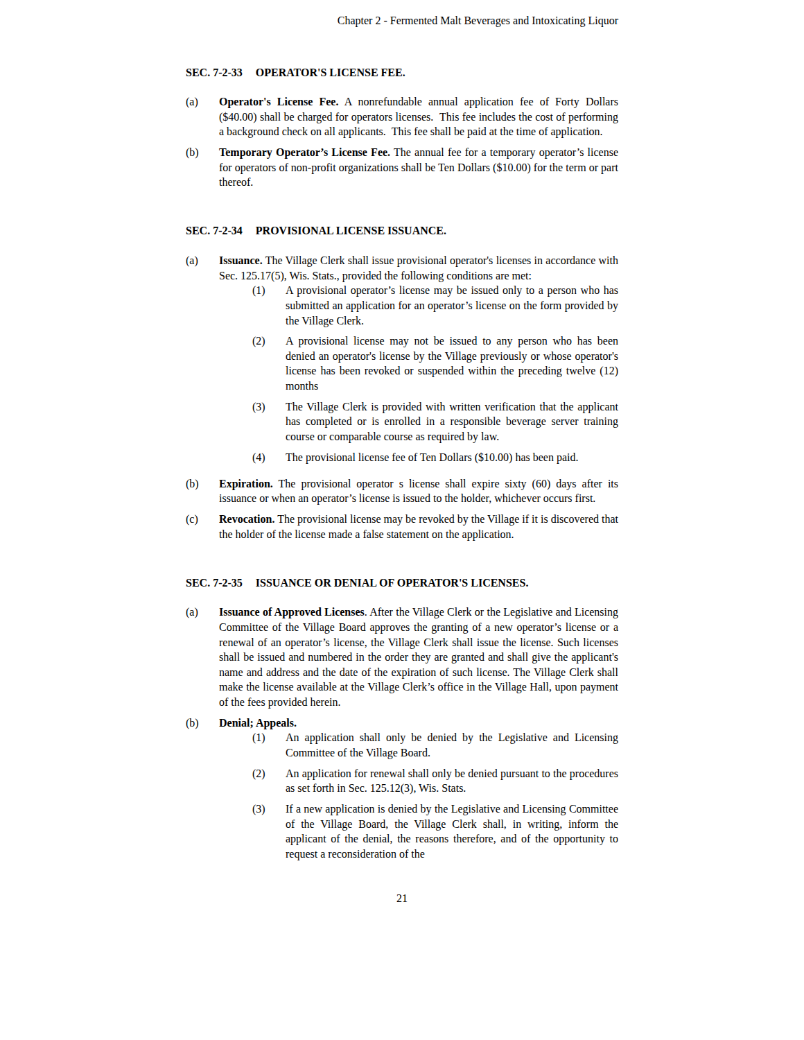Chapter 2 - Fermented Malt Beverages and Intoxicating Liquor
SEC. 7-2-33 OPERATOR'S LICENSE FEE.
| (a) | Operator's License Fee. A nonrefundable annual application fee of Forty Dollars ($40.00) shall be charged for operators licenses. This fee includes the cost of performing a background check on all applicants. This fee shall be paid at the time of application. |
| (b) | Temporary Operator’s License Fee. The annual fee for a temporary operator’s license for operators of non-profit organizations shall be Ten Dollars ($10.00) for the term or part thereof. |
SEC. 7-2-34 PROVISIONAL LICENSE ISSUANCE.
| (a) | Issuance. The Village Clerk shall issue provisional operator's licenses in accordance with Sec. 125.17(5), Wis. Stats., provided the following conditions are met: / (1) / A provisional operator’s license may be issued only to a person who has submitted an application for an operator’s license on the form provided by the Village Clerk. / / (2) / A provisional license may not be issued to any person who has been denied an operator's license by the Village previously or whose operator's license has been revoked or suspended within the preceding twelve (12) months / / (3) / The Village Clerk is provided with written verification that the applicant has completed or is enrolled in a responsible beverage server training course or comparable course as required by law. / / (4) / The provisional license fee of Ten Dollars ($10.00) has been paid. / |
| (b) | Expiration. The provisional operator s license shall expire sixty (60) days after its issuance or when an operator’s license is issued to the holder, whichever occurs first. |
| (c) | Revocation. The provisional license may be revoked by the Village if it is discovered that the holder of the license made a false statement on the application. |
SEC. 7-2-35 ISSUANCE OR DENIAL OF OPERATOR'S LICENSES.
| (a) | Issuance of Approved Licenses . After the Village Clerk or the Legislative and Licensing Committee of the Village Board approves the granting of a new operator’s license or a renewal of an operator’s license, the Village Clerk shall issue the license. Such licenses shall be issued and numbered in the order they are granted and shall give the applicant's name and address and the date of the expiration of such license. The Village Clerk shall make the license available at the Village Clerk’s office in the Village Hall, upon payment of the fees provided herein. |
| (b) | Denial; Appeals. / (1) / An application shall only be denied by the Legislative and Licensing Committee of the Village Board. / / (2) / An application for renewal shall only be denied pursuant to the procedures as set forth in Sec. 125.12(3), Wis. Stats. / / (3) / If a new application is denied by the Legislative and Licensing Committee of the Village Board, the Village Clerk shall, in writing, inform the applicant of the denial, the reasons therefore, and of the opportunity to request a reconsideration of the / |
21